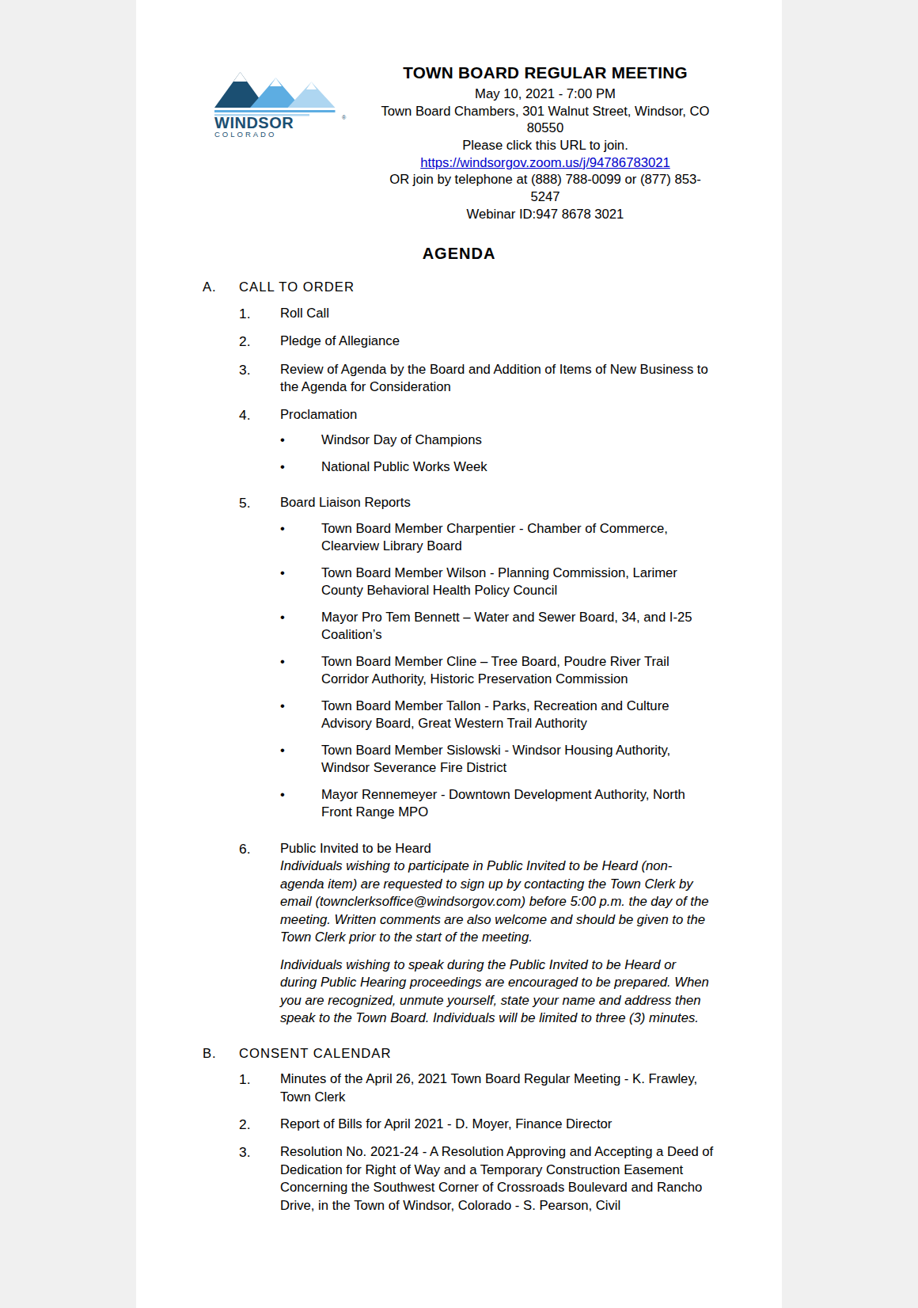WINDSOR ® COLORADO
TOWN BOARD REGULAR MEETING
May 10, 2021 - 7:00 PM
Town Board Chambers, 301 Walnut Street, Windsor, CO 80550
Please click this URL to join. https://windsorgov.zoom.us/j/94786783021
OR join by telephone at (888) 788-0099 or (877) 853-5247
Webinar ID:947 8678 3021
AGENDA
A.
CALL TO ORDER
1.
Roll Call
2.
Pledge of Allegiance
3.
Review of Agenda by the Board and Addition of Items of New Business to the Agenda for Consideration
4.
Proclamation
•Windsor Day of Champions
•National Public Works Week
5.
Board Liaison Reports
•Town Board Member Charpentier - Chamber of Commerce, Clearview Library Board
•Town Board Member Wilson - Planning Commission, Larimer County Behavioral Health Policy Council
•Mayor Pro Tem Bennett – Water and Sewer Board, 34, and I-25 Coalition’s
•Town Board Member Cline – Tree Board, Poudre River Trail Corridor Authority, Historic Preservation Commission
•Town Board Member Tallon - Parks, Recreation and Culture Advisory Board, Great Western Trail Authority
•Town Board Member Sislowski - Windsor Housing Authority, Windsor Severance Fire District
•Mayor Rennemeyer - Downtown Development Authority, North Front Range MPO
6.
Public Invited to be Heard
Individuals wishing to participate in Public Invited to be Heard (non-agenda item) are requested to sign up by contacting the Town Clerk by email (townclerksoffice@windsorgov.com) before 5:00 p.m. the day of the meeting. Written comments are also welcome and should be given to the Town Clerk prior to the start of the meeting.
Individuals wishing to speak during the Public Invited to be Heard or during Public Hearing proceedings are encouraged to be prepared. When you are recognized, unmute yourself, state your name and address then speak to the Town Board. Individuals will be limited to three (3) minutes.
B.
CONSENT CALENDAR
1.
Minutes of the April 26, 2021 Town Board Regular Meeting - K. Frawley, Town Clerk
2.
Report of Bills for April 2021 - D. Moyer, Finance Director
3.
Resolution No. 2021-24 - A Resolution Approving and Accepting a Deed of Dedication for Right of Way and a Temporary Construction Easement Concerning the Southwest Corner of Crossroads Boulevard and Rancho Drive, in the Town of Windsor, Colorado - S. Pearson, Civil